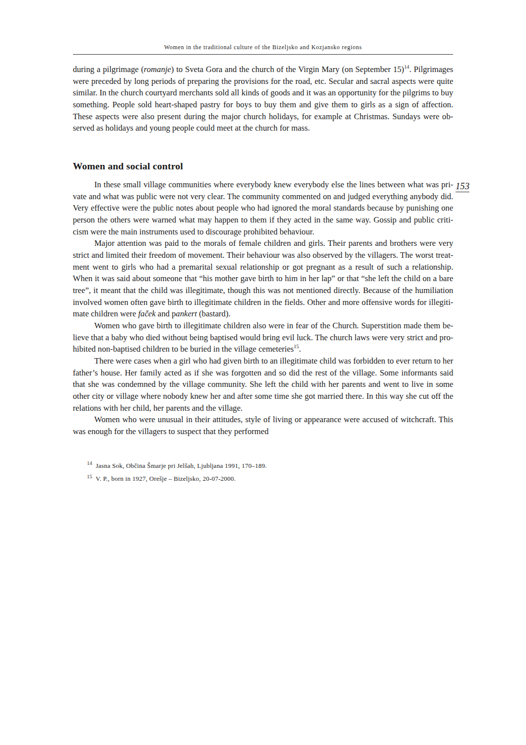Women in the traditional culture of the Bizeljsko and Kozjansko regions
153
during a pilgrimage (romanje) to Sveta Gora and the church of the Virgin Mary (on September 15)14. Pilgrimages were preceded by long periods of preparing the provisions for the road, etc. Secular and sacral aspects were quite similar. In the church courtyard merchants sold all kinds of goods and it was an opportunity for the pilgrims to buy something. People sold heart-shaped pastry for boys to buy them and give them to girls as a sign of affection. These aspects were also present during the major church holidays, for example at Christmas. Sundays were observed as holidays and young people could meet at the church for mass.
Women and social control
In these small village communities where everybody knew everybody else the lines between what was private and what was public were not very clear. The community commented on and judged everything anybody did. Very effective were the public notes about people who had ignored the moral standards because by punishing one person the others were warned what may happen to them if they acted in the same way. Gossip and public criticism were the main instruments used to discourage prohibited behaviour.
Major attention was paid to the morals of female children and girls. Their parents and brothers were very strict and limited their freedom of movement. Their behaviour was also observed by the villagers. The worst treatment went to girls who had a premarital sexual relationship or got pregnant as a result of such a relationship. When it was said about someone that “his mother gave birth to him in her lap” or that “she left the child on a bare tree”, it meant that the child was illegitimate, though this was not mentioned directly. Because of the humiliation involved women often gave birth to illegitimate children in the fields. Other and more offensive words for illegitimate children were faček and pankert (bastard).
Women who gave birth to illegitimate children also were in fear of the Church. Superstition made them believe that a baby who died without being baptised would bring evil luck. The church laws were very strict and prohibited non-baptised children to be buried in the village cemeteries15.
There were cases when a girl who had given birth to an illegitimate child was forbidden to ever return to her father’s house. Her family acted as if she was forgotten and so did the rest of the village. Some informants said that she was condemned by the village community. She left the child with her parents and went to live in some other city or village where nobody knew her and after some time she got married there. In this way she cut off the relations with her child, her parents and the village.
Women who were unusual in their attitudes, style of living or appearance were accused of witchcraft. This was enough for the villagers to suspect that they performed
14 Jasna Sok, Občina Šmarje pri Jelšah, Ljubljana 1991, 170–189.
15 V. P., born in 1927, Orešje – Bizeljsko, 20-07-2000.